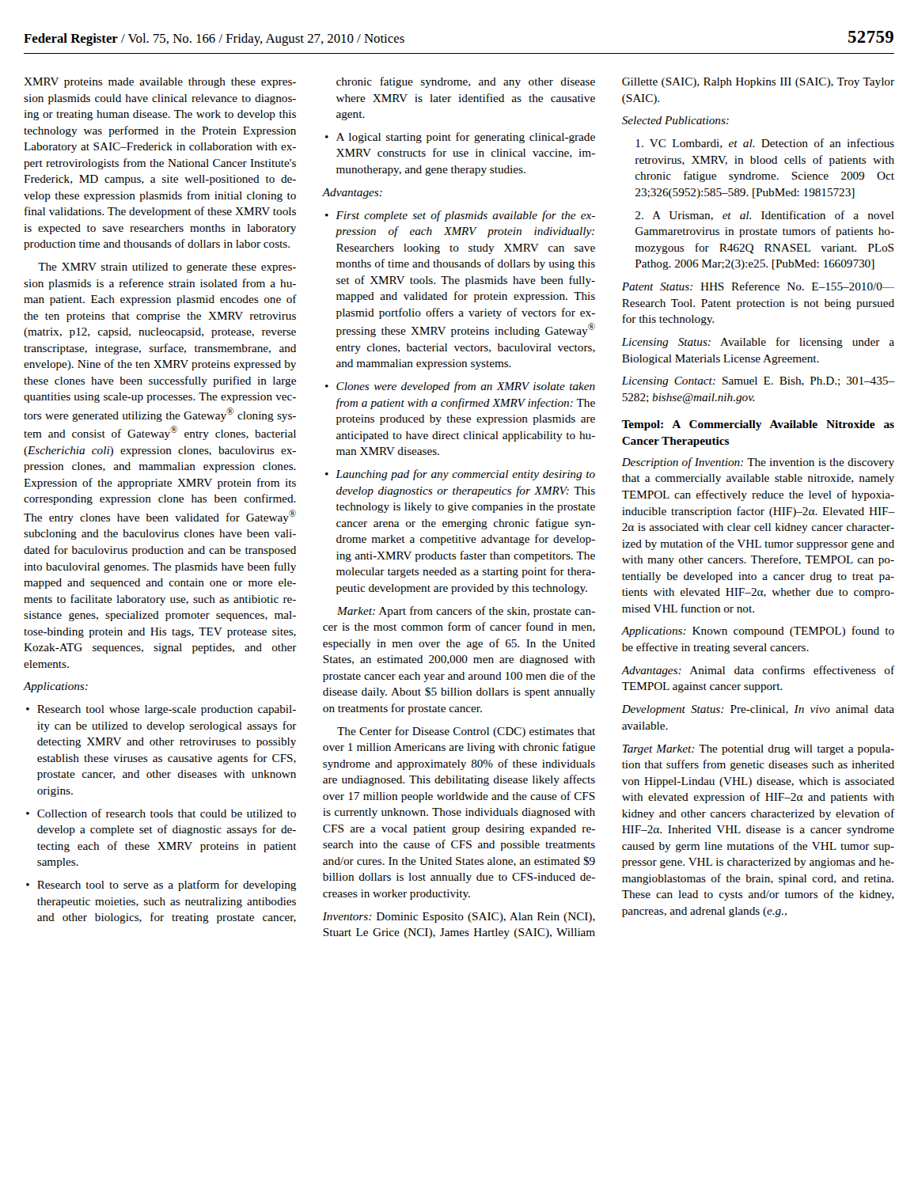Federal Register / Vol. 75, No. 166 / Friday, August 27, 2010 / Notices
52759
XMRV proteins made available through these expression plasmids could have clinical relevance to diagnosing or treating human disease. The work to develop this technology was performed in the Protein Expression Laboratory at SAIC–Frederick in collaboration with expert retrovirologists from the National Cancer Institute's Frederick, MD campus, a site well-positioned to develop these expression plasmids from initial cloning to final validations. The development of these XMRV tools is expected to save researchers months in laboratory production time and thousands of dollars in labor costs.
The XMRV strain utilized to generate these expression plasmids is a reference strain isolated from a human patient. Each expression plasmid encodes one of the ten proteins that comprise the XMRV retrovirus (matrix, p12, capsid, nucleocapsid, protease, reverse transcriptase, integrase, surface, transmembrane, and envelope). Nine of the ten XMRV proteins expressed by these clones have been successfully purified in large quantities using scale-up processes. The expression vectors were generated utilizing the Gateway® cloning system and consist of Gateway® entry clones, bacterial (Escherichia coli) expression clones, baculovirus expression clones, and mammalian expression clones. Expression of the appropriate XMRV protein from its corresponding expression clone has been confirmed. The entry clones have been validated for Gateway® subcloning and the baculovirus clones have been validated for baculovirus production and can be transposed into baculoviral genomes. The plasmids have been fully mapped and sequenced and contain one or more elements to facilitate laboratory use, such as antibiotic resistance genes, specialized promoter sequences, maltose-binding protein and His tags, TEV protease sites, Kozak-ATG sequences, signal peptides, and other elements.
Applications:
Research tool whose large-scale production capability can be utilized to develop serological assays for detecting XMRV and other retroviruses to possibly establish these viruses as causative agents for CFS, prostate cancer, and other diseases with unknown origins.
Collection of research tools that could be utilized to develop a complete set of diagnostic assays for detecting each of these XMRV proteins in patient samples.
Research tool to serve as a platform for developing therapeutic moieties, such as neutralizing antibodies and other biologics, for treating prostate cancer, chronic fatigue syndrome, and any other disease where XMRV is later identified as the causative agent.
A logical starting point for generating clinical-grade XMRV constructs for use in clinical vaccine, immunotherapy, and gene therapy studies.
Advantages:
First complete set of plasmids available for the expression of each XMRV protein individually: Researchers looking to study XMRV can save months of time and thousands of dollars by using this set of XMRV tools. The plasmids have been fully-mapped and validated for protein expression. This plasmid portfolio offers a variety of vectors for expressing these XMRV proteins including Gateway® entry clones, bacterial vectors, baculoviral vectors, and mammalian expression systems.
Clones were developed from an XMRV isolate taken from a patient with a confirmed XMRV infection: The proteins produced by these expression plasmids are anticipated to have direct clinical applicability to human XMRV diseases.
Launching pad for any commercial entity desiring to develop diagnostics or therapeutics for XMRV: This technology is likely to give companies in the prostate cancer arena or the emerging chronic fatigue syndrome market a competitive advantage for developing anti-XMRV products faster than competitors. The molecular targets needed as a starting point for therapeutic development are provided by this technology.
Market: Apart from cancers of the skin, prostate cancer is the most common form of cancer found in men, especially in men over the age of 65. In the United States, an estimated 200,000 men are diagnosed with prostate cancer each year and around 100 men die of the disease daily. About $5 billion dollars is spent annually on treatments for prostate cancer.
The Center for Disease Control (CDC) estimates that over 1 million Americans are living with chronic fatigue syndrome and approximately 80% of these individuals are undiagnosed. This debilitating disease likely affects over 17 million people worldwide and the cause of CFS is currently unknown. Those individuals diagnosed with CFS are a vocal patient group desiring expanded research into the cause of CFS and possible treatments and/or cures. In the United States alone, an estimated $9 billion dollars is lost annually due to CFS-induced decreases in worker productivity.
Inventors: Dominic Esposito (SAIC), Alan Rein (NCI), Stuart Le Grice (NCI), James Hartley (SAIC), William Gillette (SAIC), Ralph Hopkins III (SAIC), Troy Taylor (SAIC).
Selected Publications:
1. VC Lombardi, et al. Detection of an infectious retrovirus, XMRV, in blood cells of patients with chronic fatigue syndrome. Science 2009 Oct 23;326(5952):585–589. [PubMed: 19815723]
2. A Urisman, et al. Identification of a novel Gammaretrovirus in prostate tumors of patients homozygous for R462Q RNASEL variant. PLoS Pathog. 2006 Mar;2(3):e25. [PubMed: 16609730]
Patent Status: HHS Reference No. E–155–2010/0—Research Tool. Patent protection is not being pursued for this technology.
Licensing Status: Available for licensing under a Biological Materials License Agreement.
Licensing Contact: Samuel E. Bish, Ph.D.; 301–435–5282; bishse@mail.nih.gov.
Tempol: A Commercially Available Nitroxide as Cancer Therapeutics
Description of Invention: The invention is the discovery that a commercially available stable nitroxide, namely TEMPOL can effectively reduce the level of hypoxia-inducible transcription factor (HIF)–2α. Elevated HIF–2α is associated with clear cell kidney cancer characterized by mutation of the VHL tumor suppressor gene and with many other cancers. Therefore, TEMPOL can potentially be developed into a cancer drug to treat patients with elevated HIF–2α, whether due to compromised VHL function or not.
Applications: Known compound (TEMPOL) found to be effective in treating several cancers.
Advantages: Animal data confirms effectiveness of TEMPOL against cancer support.
Development Status: Pre-clinical, In vivo animal data available.
Target Market: The potential drug will target a population that suffers from genetic diseases such as inherited von Hippel-Lindau (VHL) disease, which is associated with elevated expression of HIF–2α and patients with kidney and other cancers characterized by elevation of HIF–2α. Inherited VHL disease is a cancer syndrome caused by germ line mutations of the VHL tumor suppressor gene. VHL is characterized by angiomas and hemangioblastomas of the brain, spinal cord, and retina. These can lead to cysts and/or tumors of the kidney, pancreas, and adrenal glands (e.g.,